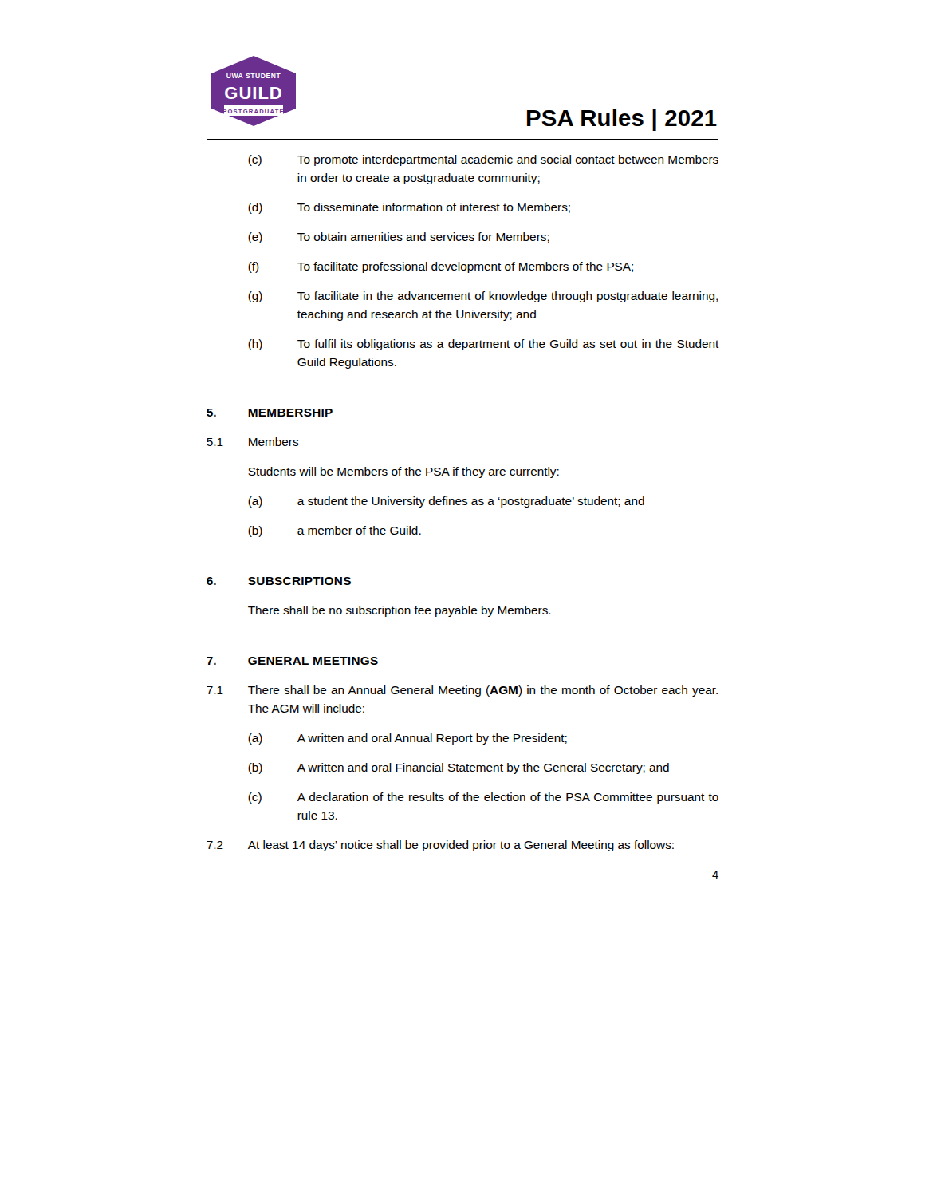UWA STUDENT GUILD POSTGRADUATE
PSA Rules | 2021
(c)
To promote interdepartmental academic and social contact between Members in order to create a postgraduate community;
(d)
To disseminate information of interest to Members;
(e)
To obtain amenities and services for Members;
(f)
To facilitate professional development of Members of the PSA;
(g)
To facilitate in the advancement of knowledge through postgraduate learning, teaching and research at the University; and
(h)
To fulfil its obligations as a department of the Guild as set out in the Student Guild Regulations.
5.
MEMBERSHIP
5.1
Members
Students will be Members of the PSA if they are currently:
(a)
a student the University defines as a ‘postgraduate’ student; and
(b)
a member of the Guild.
6.
SUBSCRIPTIONS
There shall be no subscription fee payable by Members.
7.
GENERAL MEETINGS
7.1
There shall be an Annual General Meeting (AGM) in the month of October each year. The AGM will include:
(a)
A written and oral Annual Report by the President;
(b)
A written and oral Financial Statement by the General Secretary; and
(c)
A declaration of the results of the election of the PSA Committee pursuant to rule 13.
7.2
At least 14 days’ notice shall be provided prior to a General Meeting as follows:
4